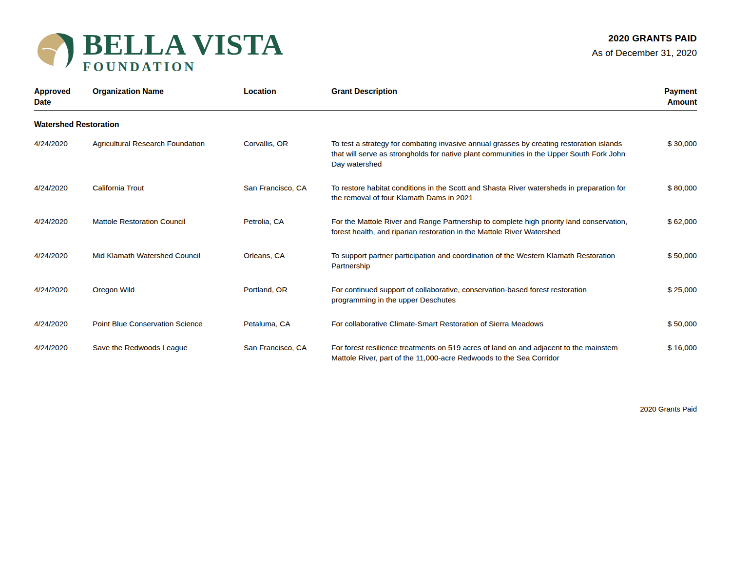BELLA VISTA FOUNDATION
2020 GRANTS PAID
As of December 31, 2020
| Approved Date | Organization Name | Location | Grant Description | Payment Amount |
| --- | --- | --- | --- | --- |
| Watershed Restoration |
| 4/24/2020 | Agricultural Research Foundation | Corvallis, OR | To test a strategy for combating invasive annual grasses by creating restoration islands that will serve as strongholds for native plant communities in the Upper South Fork John Day watershed | $ 30,000 |
| 4/24/2020 | California Trout | San Francisco, CA | To restore habitat conditions in the Scott and Shasta River watersheds in preparation for the removal of four Klamath Dams in 2021 | $ 80,000 |
| 4/24/2020 | Mattole Restoration Council | Petrolia, CA | For the Mattole River and Range Partnership to complete high priority land conservation, forest health, and riparian restoration in the Mattole River Watershed | $ 62,000 |
| 4/24/2020 | Mid Klamath Watershed Council | Orleans, CA | To support partner participation and coordination of the Western Klamath Restoration Partnership | $ 50,000 |
| 4/24/2020 | Oregon Wild | Portland, OR | For continued support of collaborative, conservation-based forest restoration programming in the upper Deschutes | $ 25,000 |
| 4/24/2020 | Point Blue Conservation Science | Petaluma, CA | For collaborative Climate-Smart Restoration of Sierra Meadows | $ 50,000 |
| 4/24/2020 | Save the Redwoods League | San Francisco, CA | For forest resilience treatments on 519 acres of land on and adjacent to the mainstem Mattole River, part of the 11,000-acre Redwoods to the Sea Corridor | $ 16,000 |
2020 Grants Paid